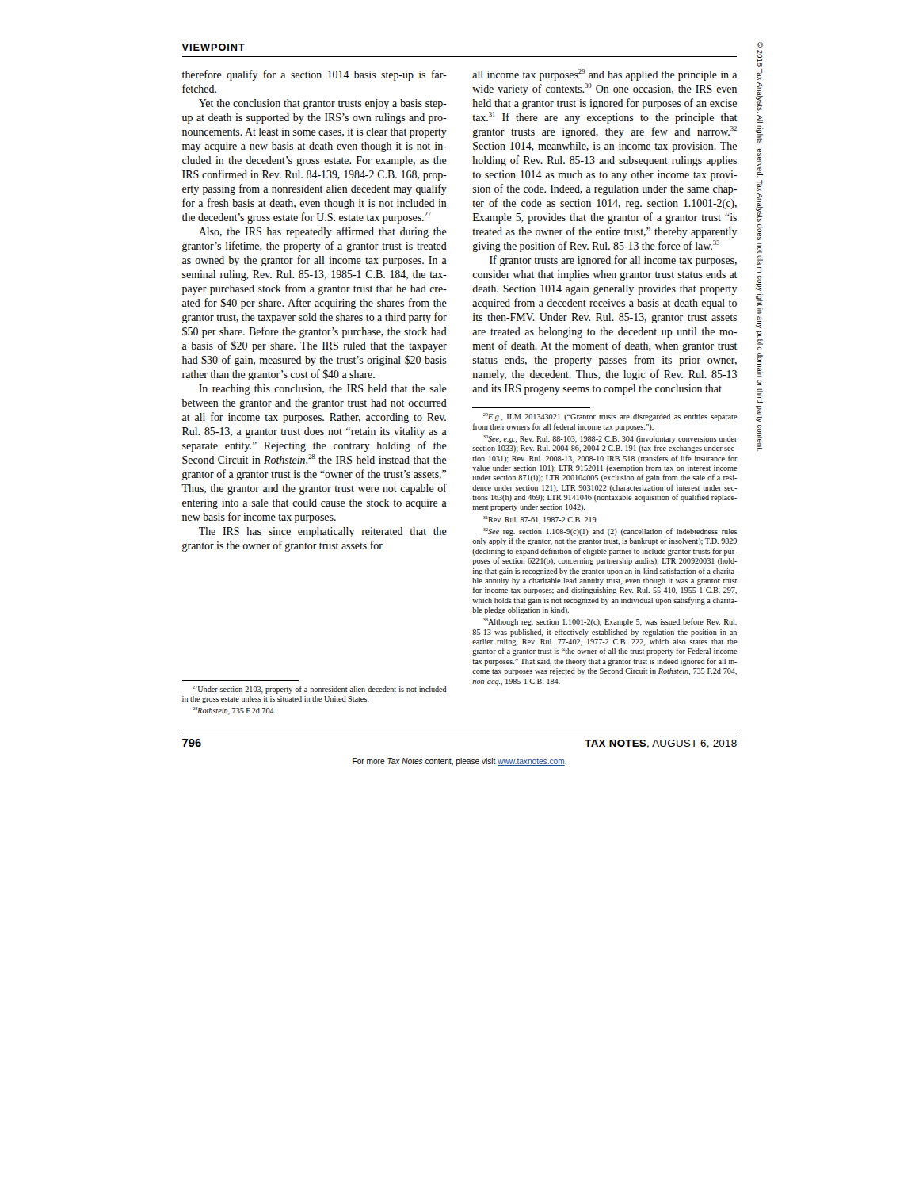© 2018 Tax Analysts. All rights reserved. Tax Analysts does not claim copyright in any public domain or third party content.
VIEWPOINT
therefore qualify for a section 1014 basis step-up is far-fetched.
Yet the conclusion that grantor trusts enjoy a basis step-up at death is supported by the IRS’s own rulings and pronouncements. At least in some cases, it is clear that property may acquire a new basis at death even though it is not included in the decedent’s gross estate. For example, as the IRS confirmed in Rev. Rul. 84-139, 1984-2 C.B. 168, property passing from a nonresident alien decedent may qualify for a fresh basis at death, even though it is not included in the decedent’s gross estate for U.S. estate tax purposes.27
Also, the IRS has repeatedly affirmed that during the grantor’s lifetime, the property of a grantor trust is treated as owned by the grantor for all income tax purposes. In a seminal ruling, Rev. Rul. 85-13, 1985-1 C.B. 184, the taxpayer purchased stock from a grantor trust that he had created for $40 per share. After acquiring the shares from the grantor trust, the taxpayer sold the shares to a third party for $50 per share. Before the grantor’s purchase, the stock had a basis of $20 per share. The IRS ruled that the taxpayer had $30 of gain, measured by the trust’s original $20 basis rather than the grantor’s cost of $40 a share.
In reaching this conclusion, the IRS held that the sale between the grantor and the grantor trust had not occurred at all for income tax purposes. Rather, according to Rev. Rul. 85-13, a grantor trust does not “retain its vitality as a separate entity.” Rejecting the contrary holding of the Second Circuit in Rothstein,28 the IRS held instead that the grantor of a grantor trust is the “owner of the trust’s assets.” Thus, the grantor and the grantor trust were not capable of entering into a sale that could cause the stock to acquire a new basis for income tax purposes.
The IRS has since emphatically reiterated that the grantor is the owner of grantor trust assets for
27Under section 2103, property of a nonresident alien decedent is not included in the gross estate unless it is situated in the United States.
28Rothstein, 735 F.2d 704.
all income tax purposes29 and has applied the principle in a wide variety of contexts.30 On one occasion, the IRS even held that a grantor trust is ignored for purposes of an excise tax.31 If there are any exceptions to the principle that grantor trusts are ignored, they are few and narrow.32 Section 1014, meanwhile, is an income tax provision. The holding of Rev. Rul. 85-13 and subsequent rulings applies to section 1014 as much as to any other income tax provision of the code. Indeed, a regulation under the same chapter of the code as section 1014, reg. section 1.1001-2(c), Example 5, provides that the grantor of a grantor trust “is treated as the owner of the entire trust,” thereby apparently giving the position of Rev. Rul. 85-13 the force of law.33
If grantor trusts are ignored for all income tax purposes, consider what that implies when grantor trust status ends at death. Section 1014 again generally provides that property acquired from a decedent receives a basis at death equal to its then-FMV. Under Rev. Rul. 85-13, grantor trust assets are treated as belonging to the decedent up until the moment of death. At the moment of death, when grantor trust status ends, the property passes from its prior owner, namely, the decedent. Thus, the logic of Rev. Rul. 85-13 and its IRS progeny seems to compel the conclusion that
29E.g., ILM 201343021 (“Grantor trusts are disregarded as entities separate from their owners for all federal income tax purposes.”).
30See, e.g., Rev. Rul. 88-103, 1988-2 C.B. 304 (involuntary conversions under section 1033); Rev. Rul. 2004-86, 2004-2 C.B. 191 (tax-free exchanges under section 1031); Rev. Rul. 2008-13, 2008-10 IRB 518 (transfers of life insurance for value under section 101); LTR 9152011 (exemption from tax on interest income under section 871(i)); LTR 200104005 (exclusion of gain from the sale of a residence under section 121); LTR 9031022 (characterization of interest under sections 163(h) and 469); LTR 9141046 (nontaxable acquisition of qualified replacement property under section 1042).
31Rev. Rul. 87-61, 1987-2 C.B. 219.
32See reg. section 1.108-9(c)(1) and (2) (cancellation of indebtedness rules only apply if the grantor, not the grantor trust, is bankrupt or insolvent); T.D. 9829 (declining to expand definition of eligible partner to include grantor trusts for purposes of section 6221(b); concerning partnership audits); LTR 200920031 (holding that gain is recognized by the grantor upon an in-kind satisfaction of a charitable annuity by a charitable lead annuity trust, even though it was a grantor trust for income tax purposes; and distinguishing Rev. Rul. 55-410, 1955-1 C.B. 297, which holds that gain is not recognized by an individual upon satisfying a charitable pledge obligation in kind).
33Although reg. section 1.1001-2(c), Example 5, was issued before Rev. Rul. 85-13 was published, it effectively established by regulation the position in an earlier ruling, Rev. Rul. 77-402, 1977-2 C.B. 222, which also states that the grantor of a grantor trust is “the owner of all the trust property for Federal income tax purposes.” That said, the theory that a grantor trust is indeed ignored for all income tax purposes was rejected by the Second Circuit in Rothstein, 735 F.2d 704, non-acq., 1985-1 C.B. 184.
796
TAX NOTES, AUGUST 6, 2018
For more Tax Notes content, please visit www.taxnotes.com.